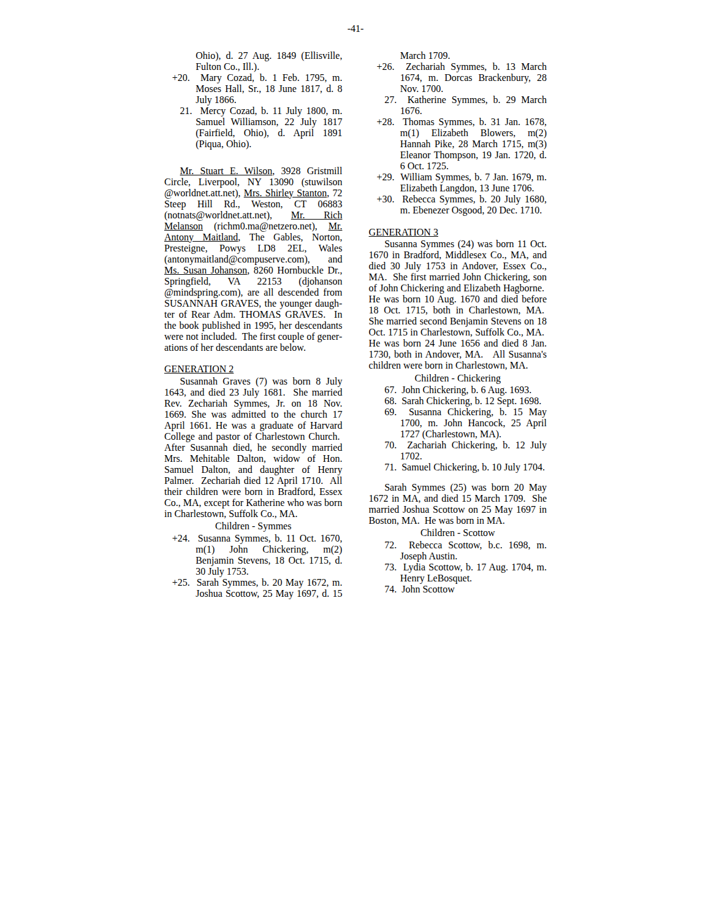-41-
Ohio), d. 27 Aug. 1849 (Ellisville, Fulton Co., Ill.).
+20. Mary Cozad, b. 1 Feb. 1795, m. Moses Hall, Sr., 18 June 1817, d. 8 July 1866.
21. Mercy Cozad, b. 11 July 1800, m. Samuel Williamson, 22 July 1817 (Fairfield, Ohio), d. April 1891 (Piqua, Ohio).
Mr. Stuart E. Wilson, 3928 Gristmill Circle, Liverpool, NY 13090 (stuwilson @worldnet.att.net), Mrs. Shirley Stanton, 72 Steep Hill Rd., Weston, CT 06883 (notnats@worldnet.att.net), Mr. Rich Melanson (richm0.ma@netzero.net), Mr. Antony Maitland, The Gables, Norton, Presteigne, Powys LD8 2EL, Wales (antonymaitland@compuserve.com), and Ms. Susan Johanson, 8260 Hornbuckle Dr., Springfield, VA 22153 (djohanson @mindspring.com), are all descended from SUSANNAH GRAVES, the younger daughter of Rear Adm. THOMAS GRAVES. In the book published in 1995, her descendants were not included. The first couple of generations of her descendants are below.
GENERATION 2
Susannah Graves (7) was born 8 July 1643, and died 23 July 1681. She married Rev. Zechariah Symmes, Jr. on 18 Nov. 1669. She was admitted to the church 17 April 1661. He was a graduate of Harvard College and pastor of Charlestown Church. After Susannah died, he secondly married Mrs. Mehitable Dalton, widow of Hon. Samuel Dalton, and daughter of Henry Palmer. Zechariah died 12 April 1710. All their children were born in Bradford, Essex Co., MA, except for Katherine who was born in Charlestown, Suffolk Co., MA.
Children - Symmes
+24. Susanna Symmes, b. 11 Oct. 1670, m(1) John Chickering, m(2) Benjamin Stevens, 18 Oct. 1715, d. 30 July 1753.
+25. Sarah Symmes, b. 20 May 1672, m. Joshua Scottow, 25 May 1697, d. 15 March 1709.
+26. Zechariah Symmes, b. 13 March 1674, m. Dorcas Brackenbury, 28 Nov. 1700.
27. Katherine Symmes, b. 29 March 1676.
+28. Thomas Symmes, b. 31 Jan. 1678, m(1) Elizabeth Blowers, m(2) Hannah Pike, 28 March 1715, m(3) Eleanor Thompson, 19 Jan. 1720, d. 6 Oct. 1725.
+29. William Symmes, b. 7 Jan. 1679, m. Elizabeth Langdon, 13 June 1706.
+30. Rebecca Symmes, b. 20 July 1680, m. Ebenezer Osgood, 20 Dec. 1710.
GENERATION 3
Susanna Symmes (24) was born 11 Oct. 1670 in Bradford, Middlesex Co., MA, and died 30 July 1753 in Andover, Essex Co., MA. She first married John Chickering, son of John Chickering and Elizabeth Hagborne. He was born 10 Aug. 1670 and died before 18 Oct. 1715, both in Charlestown, MA. She married second Benjamin Stevens on 18 Oct. 1715 in Charlestown, Suffolk Co., MA. He was born 24 June 1656 and died 8 Jan. 1730, both in Andover, MA. All Susanna's children were born in Charlestown, MA.
Children - Chickering
67. John Chickering, b. 6 Aug. 1693.
68. Sarah Chickering, b. 12 Sept. 1698.
69. Susanna Chickering, b. 15 May 1700, m. John Hancock, 25 April 1727 (Charlestown, MA).
70. Zachariah Chickering, b. 12 July 1702.
71. Samuel Chickering, b. 10 July 1704.
Sarah Symmes (25) was born 20 May 1672 in MA, and died 15 March 1709. She married Joshua Scottow on 25 May 1697 in Boston, MA. He was born in MA.
Children - Scottow
72. Rebecca Scottow, b.c. 1698, m. Joseph Austin.
73. Lydia Scottow, b. 17 Aug. 1704, m. Henry LeBosquet.
74. John Scottow